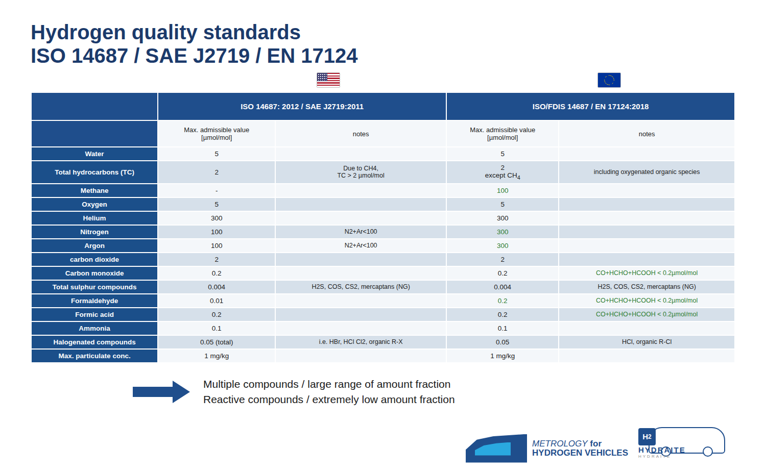Hydrogen quality standardsISO 14687 / SAE J2719 / EN 17124
| | ISO 14687: 2012 / SAE J2719:2011 | ISO/FDIS 14687 / EN 17124:2018 |
| --- | --- | --- |
| | Max. admissible value [µmol/mol] | notes | Max. admissible value [µmol/mol] | notes |
| Water | 5 | | 5 | |
| Total hydrocarbons (TC) | 2 | Due to CH4, TC > 2 µmol/mol | 2 except CH 4 | including oxygenated organic species |
| Methane | - | | 100 | |
| Oxygen | 5 | | 5 | |
| Helium | 300 | | 300 | |
| Nitrogen | 100 | N2+Ar<100 | 300 | |
| Argon | 100 | N2+Ar<100 | 300 | |
| carbon dioxide | 2 | | 2 | |
| Carbon monoxide | 0.2 | | 0.2 | CO+HCHO+HCOOH < 0.2µmol/mol |
| Total sulphur compounds | 0.004 | H2S, COS, CS2, mercaptans (NG) | 0.004 | H2S, COS, CS2, mercaptans (NG) |
| Formaldehyde | 0.01 | | 0.2 | CO+HCHO+HCOOH < 0.2µmol/mol |
| Formic acid | 0.2 | | 0.2 | CO+HCHO+HCOOH < 0.2µmol/mol |
| Ammonia | 0.1 | | 0.1 | |
| Halogenated compounds | 0.05 (total) | i.e. HBr, HCl Cl2, organic R-X | 0.05 | HCl, organic R-Cl |
| Max. particulate conc. | 1 mg/kg | | 1 mg/kg | |
Multiple compounds / large range of amount fraction
Reactive compounds / extremely low amount fraction
METROLOGY for
HYDROGEN VEHICLES
H2
HYDRAITEHYDRAITE